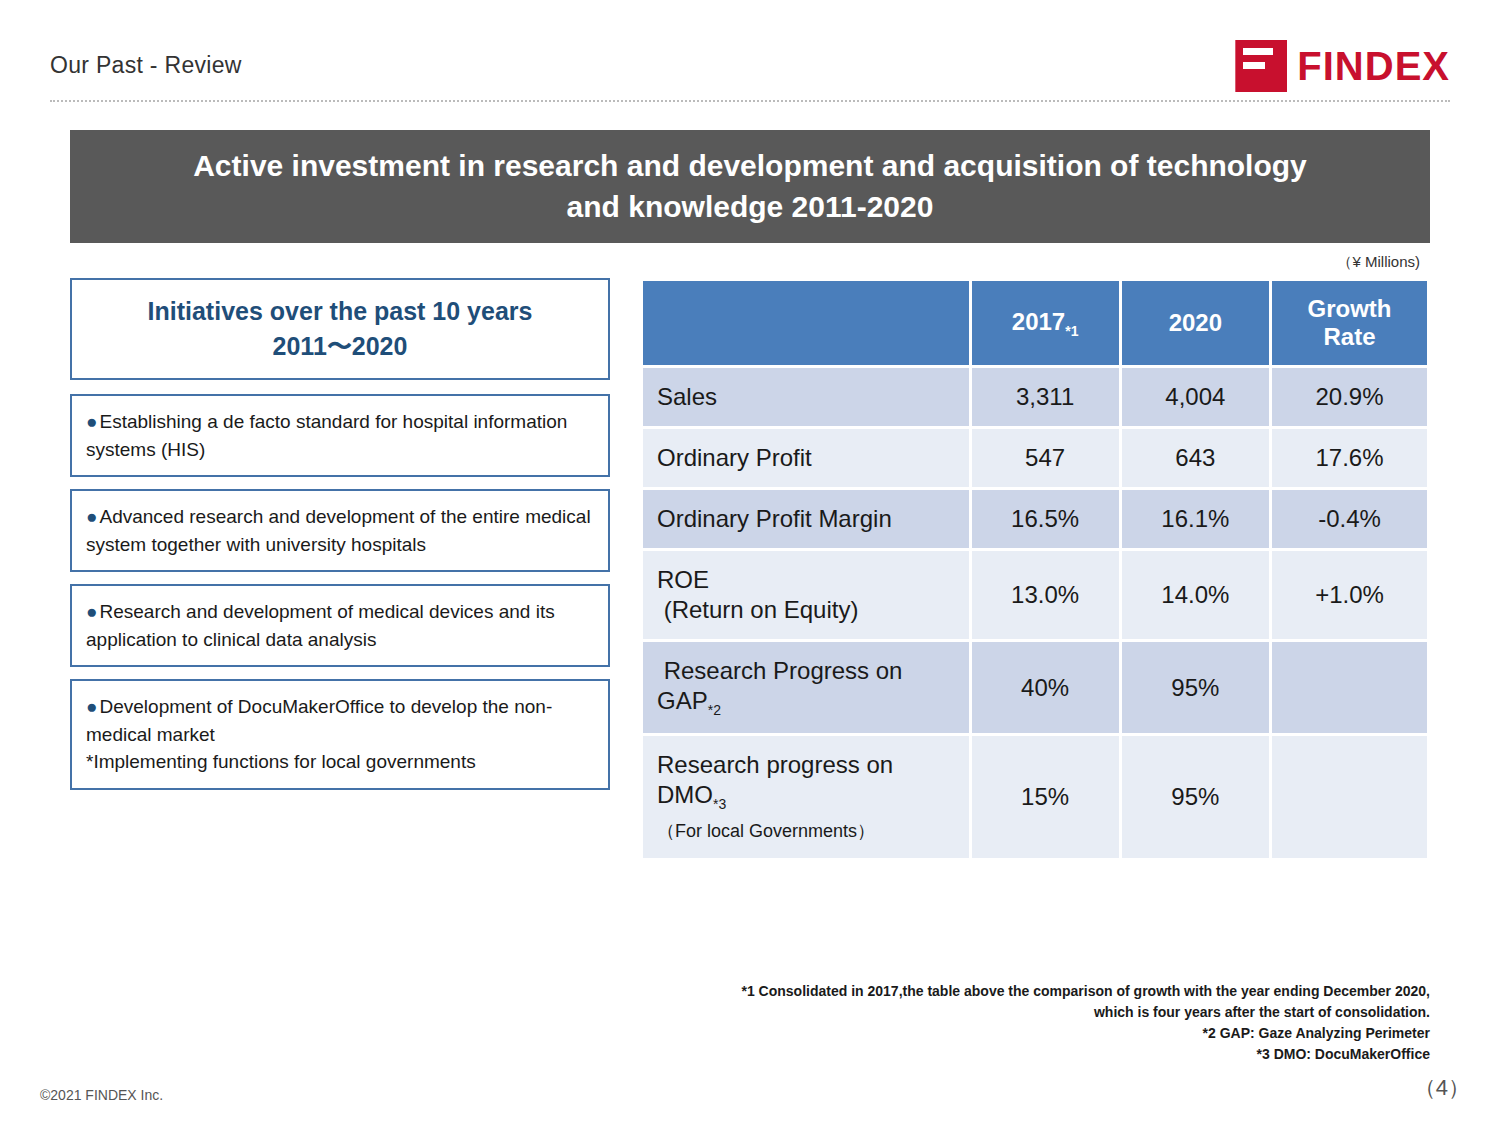Our Past - Review
FINDEX
Active investment in research and development and acquisition of technology
and knowledge 2011-2020
（¥ Millions)
Initiatives over the past 10 years
2011〜2020
●Establishing a de facto standard for hospital information systems (HIS)
●Advanced research and development of the entire medical system together with university hospitals
●Research and development of medical devices and its application to clinical data analysis
●Development of DocuMakerOffice to develop the non-medical market
*Implementing functions for local governments
| | 2017 *1 | 2020 | Growth Rate |
| --- | --- | --- | --- |
| Sales | 3,311 | 4,004 | 20.9% |
| Ordinary Profit | 547 | 643 | 17.6% |
| Ordinary Profit Margin | 16.5% | 16.1% | -0.4% |
| ROE (Return on Equity) | 13.0% | 14.0% | +1.0% |
| Research Progress on GAP *2 | 40% | 95% | |
| Research progress on DMO *3 （For local Governments） | 15% | 95% | |
*1 Consolidated in 2017,the table above the comparison of growth with the year ending December 2020,
which is four years after the start of consolidation.
*2 GAP: Gaze Analyzing Perimeter
*3 DMO: DocuMakerOffice
©2021 FINDEX Inc.
（4）